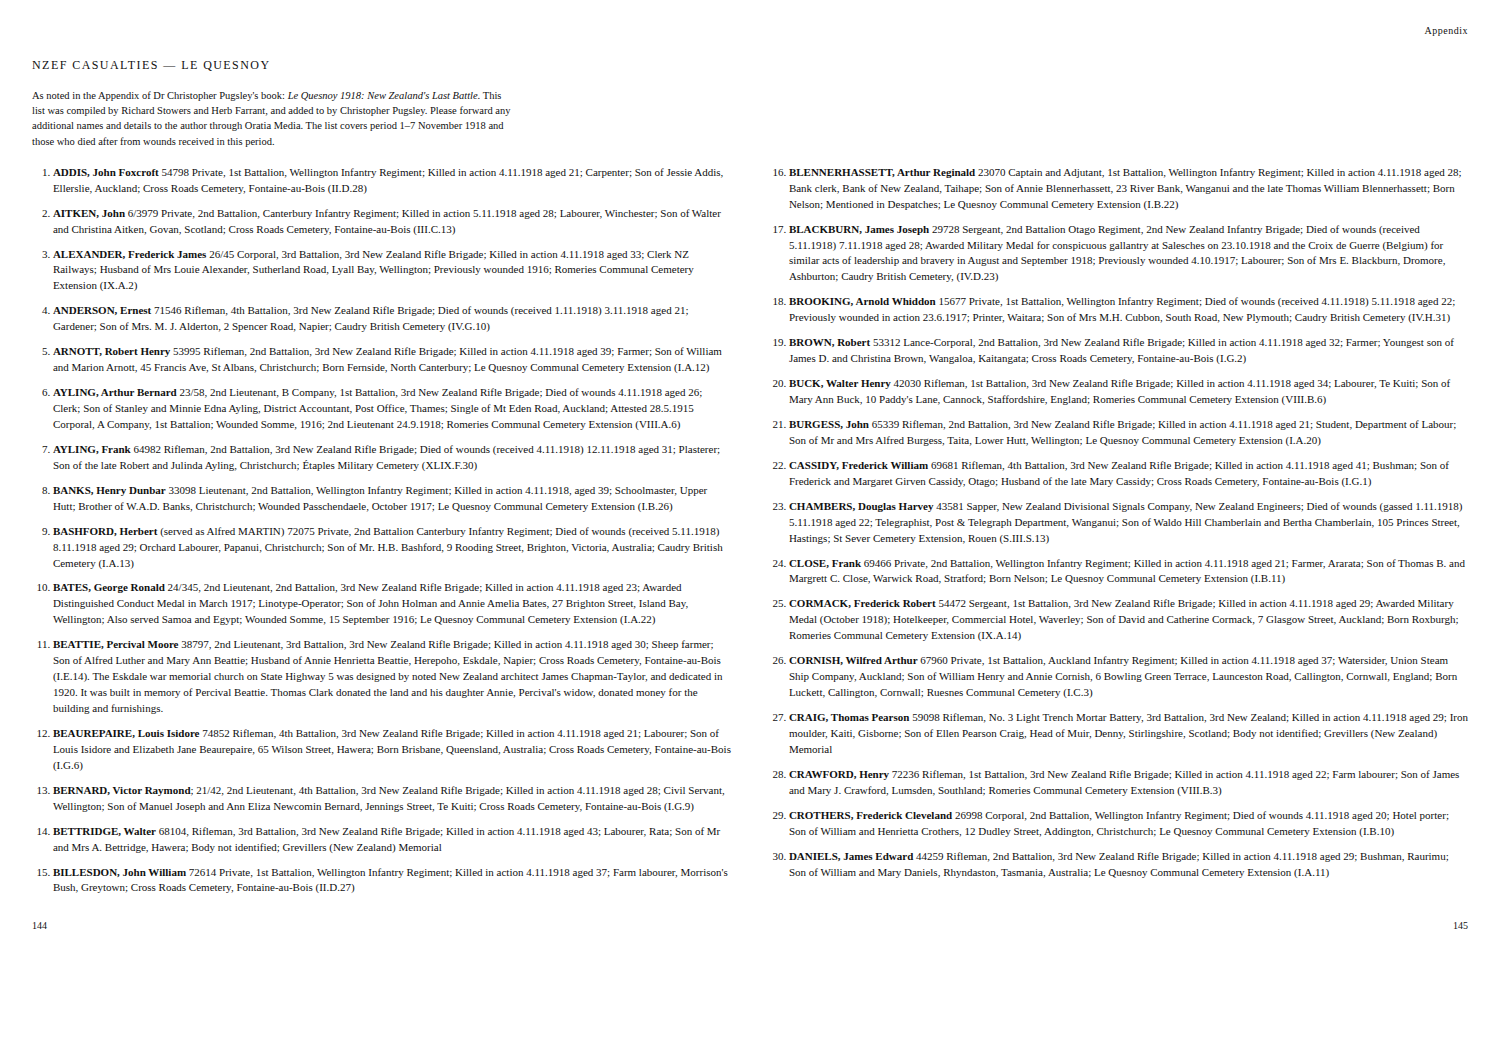Appendix
NZEF Casualties — Le Quesnoy
As noted in the Appendix of Dr Christopher Pugsley's book: Le Quesnoy 1918: New Zealand's Last Battle. This list was compiled by Richard Stowers and Herb Farrant, and added to by Christopher Pugsley. Please forward any additional names and details to the author through Oratia Media. The list covers period 1–7 November 1918 and those who died after from wounds received in this period.
ADDIS, John Foxcroft 54798 Private, 1st Battalion, Wellington Infantry Regiment; Killed in action 4.11.1918 aged 21; Carpenter; Son of Jessie Addis, Ellerslie, Auckland; Cross Roads Cemetery, Fontaine-au-Bois (II.D.28)
AITKEN, John 6/3979 Private, 2nd Battalion, Canterbury Infantry Regiment; Killed in action 5.11.1918 aged 28; Labourer, Winchester; Son of Walter and Christina Aitken, Govan, Scotland; Cross Roads Cemetery, Fontaine-au-Bois (III.C.13)
ALEXANDER, Frederick James 26/45 Corporal, 3rd Battalion, 3rd New Zealand Rifle Brigade; Killed in action 4.11.1918 aged 33; Clerk NZ Railways; Husband of Mrs Louie Alexander, Sutherland Road, Lyall Bay, Wellington; Previously wounded 1916; Romeries Communal Cemetery Extension (IX.A.2)
ANDERSON, Ernest 71546 Rifleman, 4th Battalion, 3rd New Zealand Rifle Brigade; Died of wounds (received 1.11.1918) 3.11.1918 aged 21; Gardener; Son of Mrs. M. J. Alderton, 2 Spencer Road, Napier; Caudry British Cemetery (IV.G.10)
ARNOTT, Robert Henry 53995 Rifleman, 2nd Battalion, 3rd New Zealand Rifle Brigade; Killed in action 4.11.1918 aged 39; Farmer; Son of William and Marion Arnott, 45 Francis Ave, St Albans, Christchurch; Born Fernside, North Canterbury; Le Quesnoy Communal Cemetery Extension (I.A.12)
AYLING, Arthur Bernard 23/58, 2nd Lieutenant, B Company, 1st Battalion, 3rd New Zealand Rifle Brigade; Died of wounds 4.11.1918 aged 26; Clerk; Son of Stanley and Minnie Edna Ayling, District Accountant, Post Office, Thames; Single of Mt Eden Road, Auckland; Attested 28.5.1915 Corporal, A Company, 1st Battalion; Wounded Somme, 1916; 2nd Lieutenant 24.9.1918; Romeries Communal Cemetery Extension (VIII.A.6)
AYLING, Frank 64982 Rifleman, 2nd Battalion, 3rd New Zealand Rifle Brigade; Died of wounds (received 4.11.1918) 12.11.1918 aged 31; Plasterer; Son of the late Robert and Julinda Ayling, Christchurch; Étaples Military Cemetery (XLIX.F.30)
BANKS, Henry Dunbar 33098 Lieutenant, 2nd Battalion, Wellington Infantry Regiment; Killed in action 4.11.1918, aged 39; Schoolmaster, Upper Hutt; Brother of W.A.D. Banks, Christchurch; Wounded Passchendaele, October 1917; Le Quesnoy Communal Cemetery Extension (I.B.26)
BASHFORD, Herbert (served as Alfred MARTIN) 72075 Private, 2nd Battalion Canterbury Infantry Regiment; Died of wounds (received 5.11.1918) 8.11.1918 aged 29; Orchard Labourer, Papanui, Christchurch; Son of Mr. H.B. Bashford, 9 Rooding Street, Brighton, Victoria, Australia; Caudry British Cemetery (I.A.13)
BATES, George Ronald 24/345, 2nd Lieutenant, 2nd Battalion, 3rd New Zealand Rifle Brigade; Killed in action 4.11.1918 aged 23; Awarded Distinguished Conduct Medal in March 1917; Linotype-Operator; Son of John Holman and Annie Amelia Bates, 27 Brighton Street, Island Bay, Wellington; Also served Samoa and Egypt; Wounded Somme, 15 September 1916; Le Quesnoy Communal Cemetery Extension (I.A.22)
BEATTIE, Percival Moore 38797, 2nd Lieutenant, 3rd Battalion, 3rd New Zealand Rifle Brigade; Killed in action 4.11.1918 aged 30; Sheep farmer; Son of Alfred Luther and Mary Ann Beattie; Husband of Annie Henrietta Beattie, Herepoho, Eskdale, Napier; Cross Roads Cemetery, Fontaine-au-Bois (I.E.14). The Eskdale war memorial church on State Highway 5 was designed by noted New Zealand architect James Chapman-Taylor, and dedicated in 1920. It was built in memory of Percival Beattie. Thomas Clark donated the land and his daughter Annie, Percival's widow, donated money for the building and furnishings.
BEAUREPAIRE, Louis Isidore 74852 Rifleman, 4th Battalion, 3rd New Zealand Rifle Brigade; Killed in action 4.11.1918 aged 21; Labourer; Son of Louis Isidore and Elizabeth Jane Beaurepaire, 65 Wilson Street, Hawera; Born Brisbane, Queensland, Australia; Cross Roads Cemetery, Fontaine-au-Bois (I.G.6)
BERNARD, Victor Raymond; 21/42, 2nd Lieutenant, 4th Battalion, 3rd New Zealand Rifle Brigade; Killed in action 4.11.1918 aged 28; Civil Servant, Wellington; Son of Manuel Joseph and Ann Eliza Newcomin Bernard, Jennings Street, Te Kuiti; Cross Roads Cemetery, Fontaine-au-Bois (I.G.9)
BETTRIDGE, Walter 68104, Rifleman, 3rd Battalion, 3rd New Zealand Rifle Brigade; Killed in action 4.11.1918 aged 43; Labourer, Rata; Son of Mr and Mrs A. Bettridge, Hawera; Body not identified; Grevillers (New Zealand) Memorial
BILLESDON, John William 72614 Private, 1st Battalion, Wellington Infantry Regiment; Killed in action 4.11.1918 aged 37; Farm labourer, Morrison's Bush, Greytown; Cross Roads Cemetery, Fontaine-au-Bois (II.D.27)
BLENNERHASSETT, Arthur Reginald 23070 Captain and Adjutant, 1st Battalion, Wellington Infantry Regiment; Killed in action 4.11.1918 aged 28; Bank clerk, Bank of New Zealand, Taihape; Son of Annie Blennerhassett, 23 River Bank, Wanganui and the late Thomas William Blennerhassett; Born Nelson; Mentioned in Despatches; Le Quesnoy Communal Cemetery Extension (I.B.22)
BLACKBURN, James Joseph 29728 Sergeant, 2nd Battalion Otago Regiment, 2nd New Zealand Infantry Brigade; Died of wounds (received 5.11.1918) 7.11.1918 aged 28; Awarded Military Medal for conspicuous gallantry at Salesches on 23.10.1918 and the Croix de Guerre (Belgium) for similar acts of leadership and bravery in August and September 1918; Previously wounded 4.10.1917; Labourer; Son of Mrs E. Blackburn, Dromore, Ashburton; Caudry British Cemetery, (IV.D.23)
BROOKING, Arnold Whiddon 15677 Private, 1st Battalion, Wellington Infantry Regiment; Died of wounds (received 4.11.1918) 5.11.1918 aged 22; Previously wounded in action 23.6.1917; Printer, Waitara; Son of Mrs M.H. Cubbon, South Road, New Plymouth; Caudry British Cemetery (IV.H.31)
BROWN, Robert 53312 Lance-Corporal, 2nd Battalion, 3rd New Zealand Rifle Brigade; Killed in action 4.11.1918 aged 32; Farmer; Youngest son of James D. and Christina Brown, Wangaloa, Kaitangata; Cross Roads Cemetery, Fontaine-au-Bois (I.G.2)
BUCK, Walter Henry 42030 Rifleman, 1st Battalion, 3rd New Zealand Rifle Brigade; Killed in action 4.11.1918 aged 34; Labourer, Te Kuiti; Son of Mary Ann Buck, 10 Paddy's Lane, Cannock, Staffordshire, England; Romeries Communal Cemetery Extension (VIII.B.6)
BURGESS, John 65339 Rifleman, 2nd Battalion, 3rd New Zealand Rifle Brigade; Killed in action 4.11.1918 aged 21; Student, Department of Labour; Son of Mr and Mrs Alfred Burgess, Taita, Lower Hutt, Wellington; Le Quesnoy Communal Cemetery Extension (I.A.20)
CASSIDY, Frederick William 69681 Rifleman, 4th Battalion, 3rd New Zealand Rifle Brigade; Killed in action 4.11.1918 aged 41; Bushman; Son of Frederick and Margaret Girven Cassidy, Otago; Husband of the late Mary Cassidy; Cross Roads Cemetery, Fontaine-au-Bois (I.G.1)
CHAMBERS, Douglas Harvey 43581 Sapper, New Zealand Divisional Signals Company, New Zealand Engineers; Died of wounds (gassed 1.11.1918) 5.11.1918 aged 22; Telegraphist, Post & Telegraph Department, Wanganui; Son of Waldo Hill Chamberlain and Bertha Chamberlain, 105 Princes Street, Hastings; St Sever Cemetery Extension, Rouen (S.III.S.13)
CLOSE, Frank 69466 Private, 2nd Battalion, Wellington Infantry Regiment; Killed in action 4.11.1918 aged 21; Farmer, Ararata; Son of Thomas B. and Margrett C. Close, Warwick Road, Stratford; Born Nelson; Le Quesnoy Communal Cemetery Extension (I.B.11)
CORMACK, Frederick Robert 54472 Sergeant, 1st Battalion, 3rd New Zealand Rifle Brigade; Killed in action 4.11.1918 aged 29; Awarded Military Medal (October 1918); Hotelkeeper, Commercial Hotel, Waverley; Son of David and Catherine Cormack, 7 Glasgow Street, Auckland; Born Roxburgh; Romeries Communal Cemetery Extension (IX.A.14)
CORNISH, Wilfred Arthur 67960 Private, 1st Battalion, Auckland Infantry Regiment; Killed in action 4.11.1918 aged 37; Watersider, Union Steam Ship Company, Auckland; Son of William Henry and Annie Cornish, 6 Bowling Green Terrace, Launceston Road, Callington, Cornwall, England; Born Luckett, Callington, Cornwall; Ruesnes Communal Cemetery (I.C.3)
CRAIG, Thomas Pearson 59098 Rifleman, No. 3 Light Trench Mortar Battery, 3rd Battalion, 3rd New Zealand; Killed in action 4.11.1918 aged 29; Iron moulder, Kaiti, Gisborne; Son of Ellen Pearson Craig, Head of Muir, Denny, Stirlingshire, Scotland; Body not identified; Grevillers (New Zealand) Memorial
CRAWFORD, Henry 72236 Rifleman, 1st Battalion, 3rd New Zealand Rifle Brigade; Killed in action 4.11.1918 aged 22; Farm labourer; Son of James and Mary J. Crawford, Lumsden, Southland; Romeries Communal Cemetery Extension (VIII.B.3)
CROTHERS, Frederick Cleveland 26998 Corporal, 2nd Battalion, Wellington Infantry Regiment; Died of wounds 4.11.1918 aged 20; Hotel porter; Son of William and Henrietta Crothers, 12 Dudley Street, Addington, Christchurch; Le Quesnoy Communal Cemetery Extension (I.B.10)
DANIELS, James Edward 44259 Rifleman, 2nd Battalion, 3rd New Zealand Rifle Brigade; Killed in action 4.11.1918 aged 29; Bushman, Raurimu; Son of William and Mary Daniels, Rhyndaston, Tasmania, Australia; Le Quesnoy Communal Cemetery Extension (I.A.11)
144 145